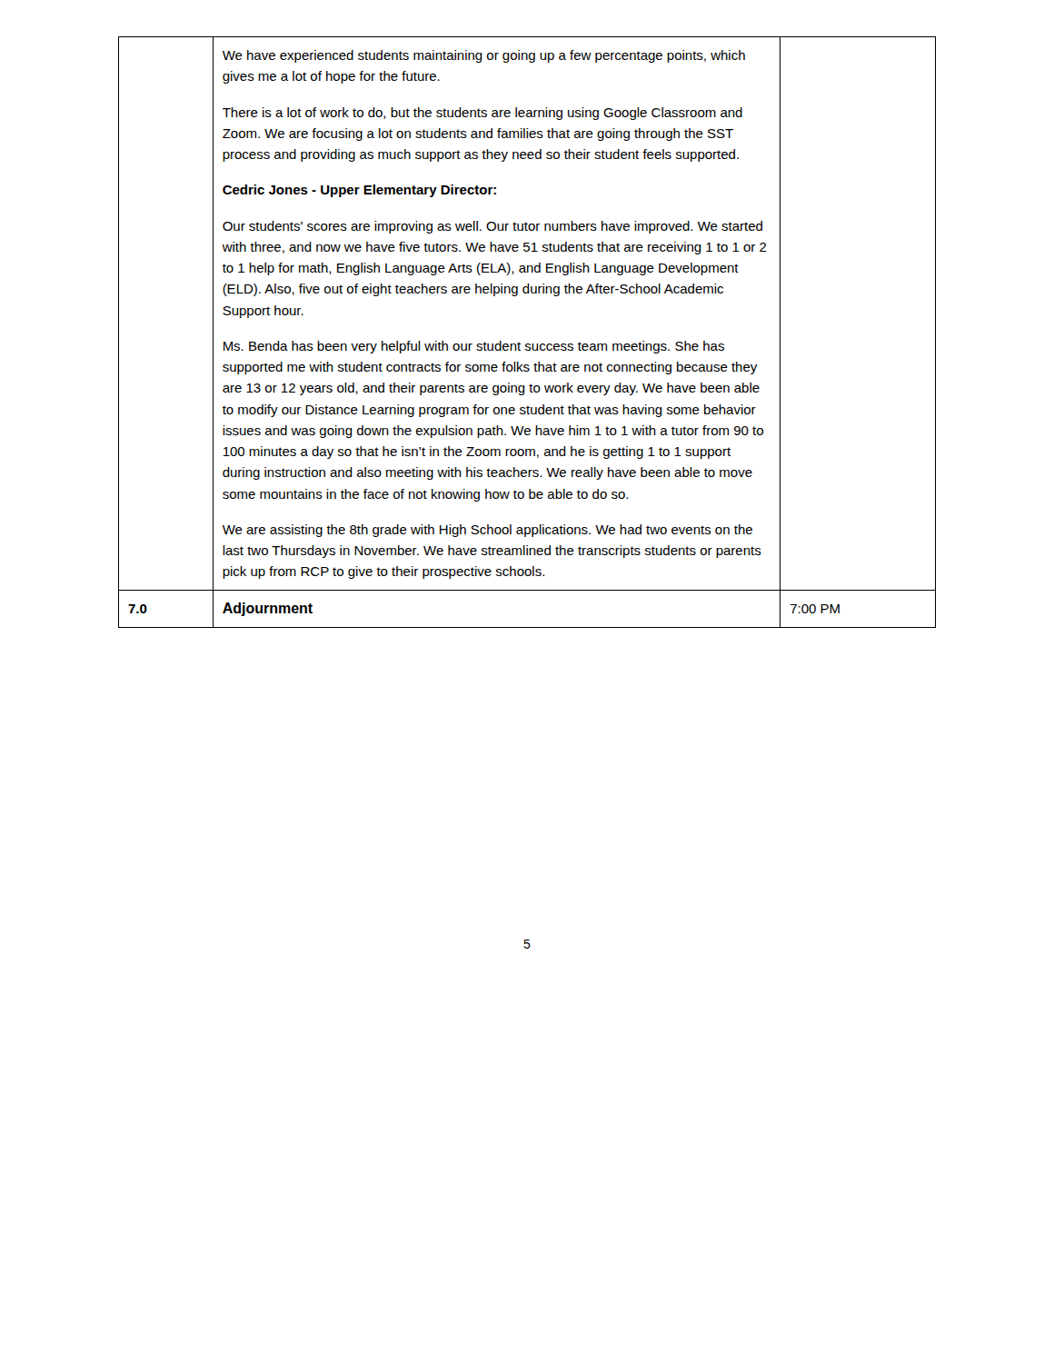| | We have experienced students maintaining or going up a few percentage points, which gives me a lot of hope for the future. There is a lot of work to do, but the students are learning using Google Classroom and Zoom. We are focusing a lot on students and families that are going through the SST process and providing as much support as they need so their student feels supported. Cedric Jones - Upper Elementary Director: Our students' scores are improving as well. Our tutor numbers have improved. We started with three, and now we have five tutors. We have 51 students that are receiving 1 to 1 or 2 to 1 help for math, English Language Arts (ELA), and English Language Development (ELD). Also, five out of eight teachers are helping during the After-School Academic Support hour. Ms. Benda has been very helpful with our student success team meetings. She has supported me with student contracts for some folks that are not connecting because they are 13 or 12 years old, and their parents are going to work every day. We have been able to modify our Distance Learning program for one student that was having some behavior issues and was going down the expulsion path. We have him 1 to 1 with a tutor from 90 to 100 minutes a day so that he isn’t in the Zoom room, and he is getting 1 to 1 support during instruction and also meeting with his teachers. We really have been able to move some mountains in the face of not knowing how to be able to do so. We are assisting the 8th grade with High School applications. We had two events on the last two Thursdays in November. We have streamlined the transcripts students or parents pick up from RCP to give to their prospective schools. | |
| 7.0 | Adjournment | 7:00 PM |
5